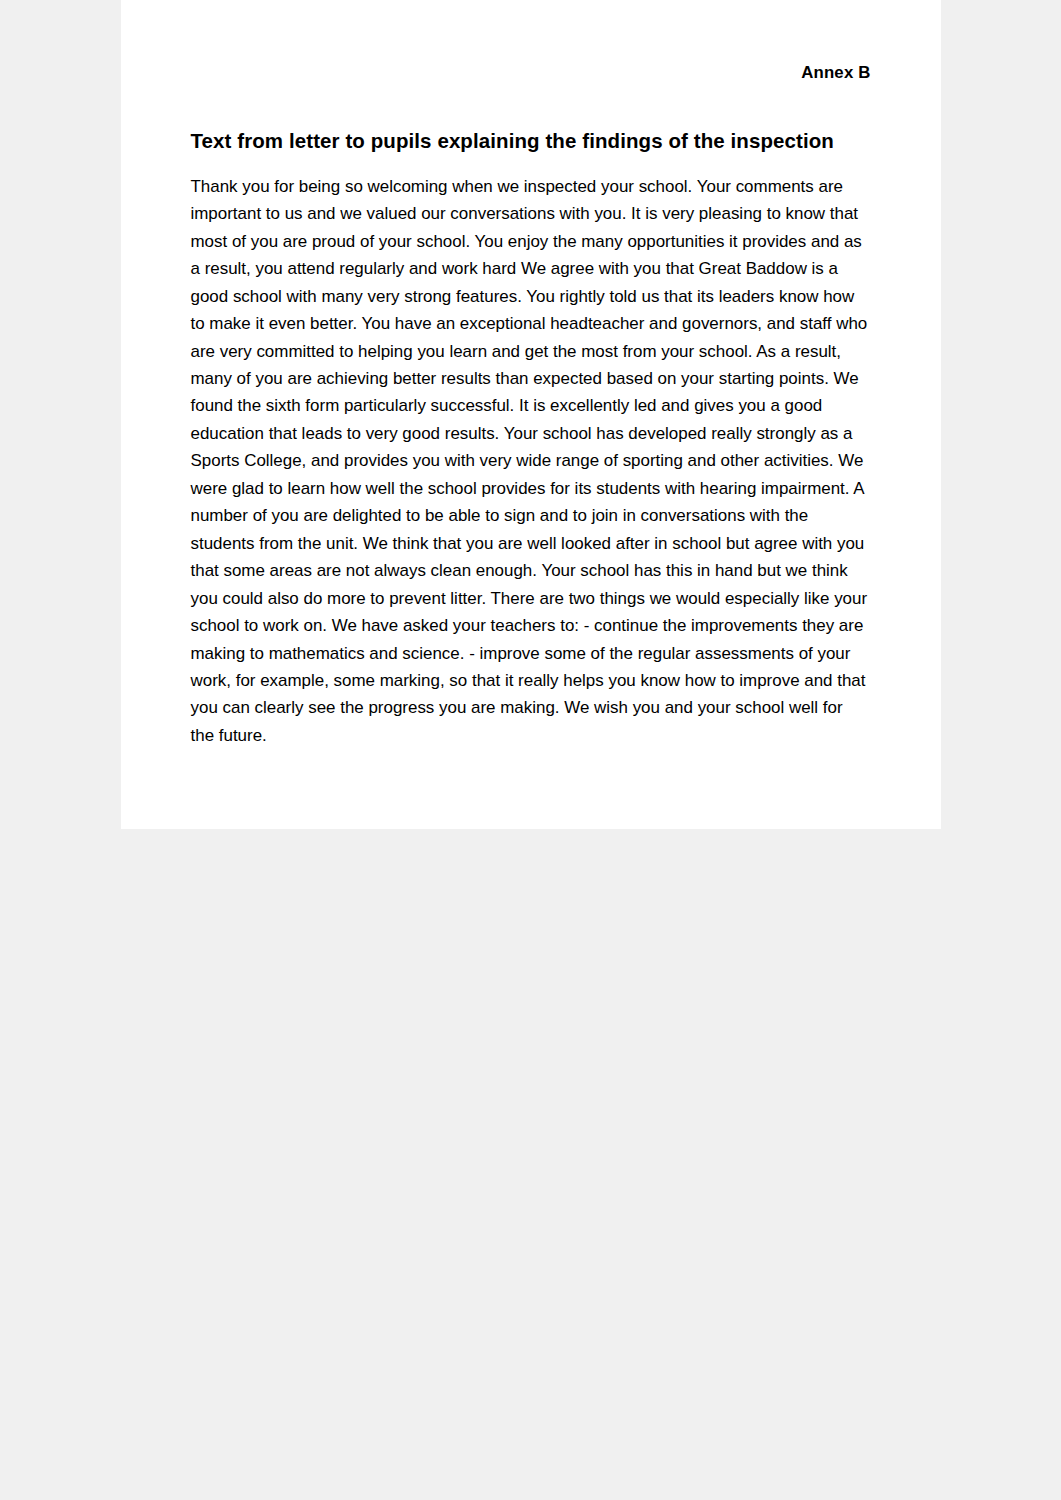Annex B
Text from letter to pupils explaining the findings of the inspection
Thank you for being so welcoming when we inspected your school. Your comments are important to us and we valued our conversations with you. It is very pleasing to know that most of you are proud of your school. You enjoy the many opportunities it provides and as a result, you attend regularly and work hard We agree with you that Great Baddow is a good school with many very strong features. You rightly told us that its leaders know how to make it even better. You have an exceptional headteacher and governors, and staff who are very committed to helping you learn and get the most from your school. As a result, many of you are achieving better results than expected based on your starting points. We found the sixth form particularly successful. It is excellently led and gives you a good education that leads to very good results. Your school has developed really strongly as a Sports College, and provides you with very wide range of sporting and other activities. We were glad to learn how well the school provides for its students with hearing impairment. A number of you are delighted to be able to sign and to join in conversations with the students from the unit. We think that you are well looked after in school but agree with you that some areas are not always clean enough. Your school has this in hand but we think you could also do more to prevent litter. There are two things we would especially like your school to work on. We have asked your teachers to: - continue the improvements they are making to mathematics and science. - improve some of the regular assessments of your work, for example, some marking, so that it really helps you know how to improve and that you can clearly see the progress you are making. We wish you and your school well for the future.